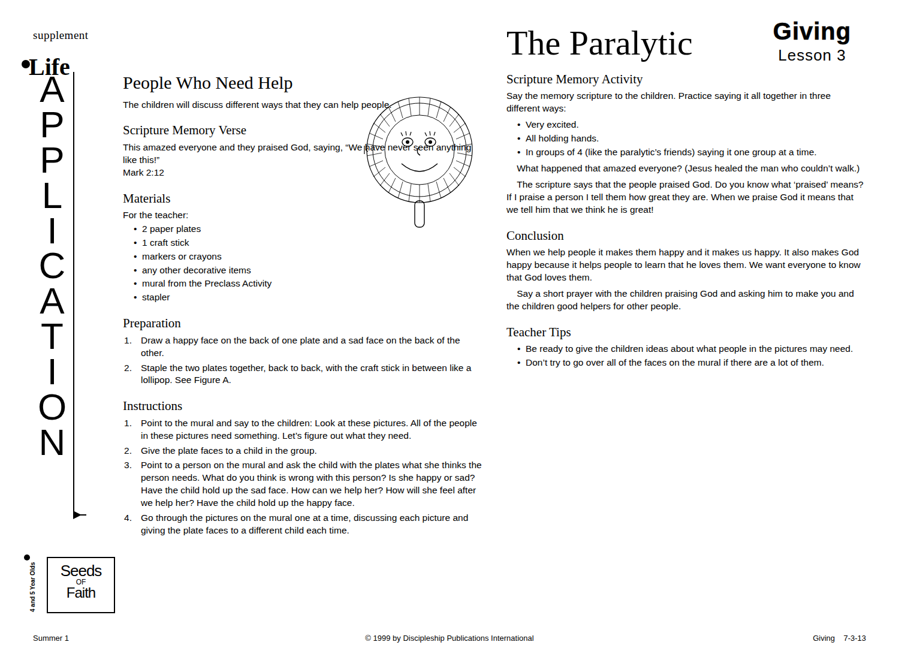supplement
The Paralytic
Giving
Lesson 3
Life
APPLICATION
People Who Need Help
The children will discuss different ways that they can help people.
Scripture Memory Verse
This amazed everyone and they praised God, saying, “We have never seen anything like this!”
Mark 2:12
Materials
For the teacher:
2 paper plates
1 craft stick
markers or crayons
any other decorative items
mural from the Preclass Activity
stapler
Preparation
Draw a happy face on the back of one plate and a sad face on the back of the other.
Staple the two plates together, back to back, with the craft stick in between like a lollipop. See Figure A.
Instructions
Point to the mural and say to the children: Look at these pictures. All of the people in these pictures need something. Let’s figure out what they need.
Give the plate faces to a child in the group.
Point to a person on the mural and ask the child with the plates what she thinks the person needs. What do you think is wrong with this person? Is she happy or sad? Have the child hold up the sad face. How can we help her? How will she feel after we help her? Have the child hold up the happy face.
Go through the pictures on the mural one at a time, discussing each picture and giving the plate faces to a different child each time.
Scripture Memory Activity
Say the memory scripture to the children. Practice saying it all together in three different ways:
Very excited.
All holding hands.
In groups of 4 (like the paralytic’s friends) saying it one group at a time.
What happened that amazed everyone? (Jesus healed the man who couldn’t walk.)
The scripture says that the people praised God. Do you know what ‘praised’ means? If I praise a person I tell them how great they are. When we praise God it means that we tell him that we think he is great!
Conclusion
When we help people it makes them happy and it makes us happy. It also makes God happy because it helps people to learn that he loves them. We want everyone to know that God loves them.
Say a short prayer with the children praising God and asking him to make you and the children good helpers for other people.
Teacher Tips
Be ready to give the children ideas about what people in the pictures may need.
Don’t try to go over all of the faces on the mural if there are a lot of them.
4 and 5 Year Olds
Seeds
OF
Faith
Summer 1 © 1999 by Discipleship Publications International Giving 7-3-13